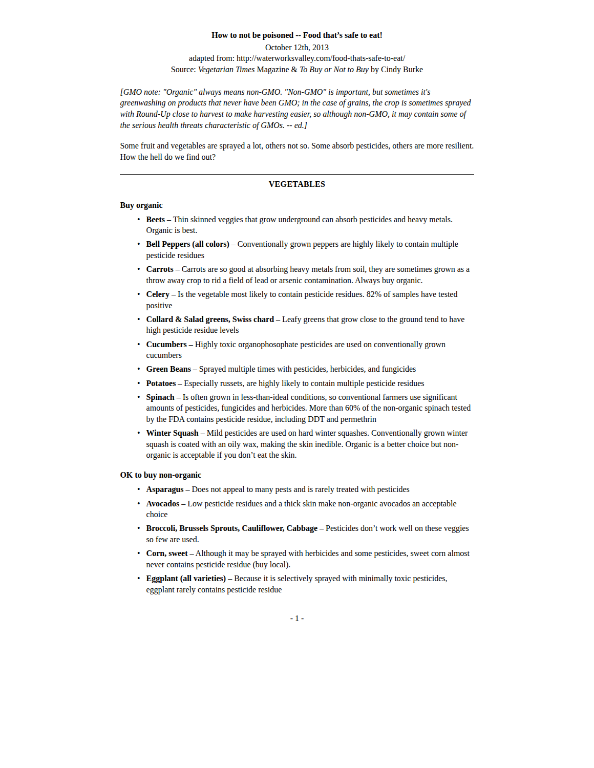How to not be poisoned -- Food that’s safe to eat!
October 12th, 2013
adapted from: http://waterworksvalley.com/food-thats-safe-to-eat/
Source: Vegetarian Times Magazine & To Buy or Not to Buy by Cindy Burke
[GMO note: "Organic" always means non-GMO. "Non-GMO" is important, but sometimes it's greenwashing on products that never have been GMO; in the case of grains, the crop is sometimes sprayed with Round-Up close to harvest to make harvesting easier, so although non-GMO, it may contain some of the serious health threats characteristic of GMOs. -- ed.]
Some fruit and vegetables are sprayed a lot, others not so. Some absorb pesticides, others are more resilient. How the hell do we find out?
VEGETABLES
Buy organic
Beets – Thin skinned veggies that grow underground can absorb pesticides and heavy metals. Organic is best.
Bell Peppers (all colors) – Conventionally grown peppers are highly likely to contain multiple pesticide residues
Carrots – Carrots are so good at absorbing heavy metals from soil, they are sometimes grown as a throw away crop to rid a field of lead or arsenic contamination. Always buy organic.
Celery – Is the vegetable most likely to contain pesticide residues. 82% of samples have tested positive
Collard & Salad greens, Swiss chard – Leafy greens that grow close to the ground tend to have high pesticide residue levels
Cucumbers – Highly toxic organophosophate pesticides are used on conventionally grown cucumbers
Green Beans – Sprayed multiple times with pesticides, herbicides, and fungicides
Potatoes – Especially russets, are highly likely to contain multiple pesticide residues
Spinach – Is often grown in less-than-ideal conditions, so conventional farmers use significant amounts of pesticides, fungicides and herbicides. More than 60% of the non-organic spinach tested by the FDA contains pesticide residue, including DDT and permethrin
Winter Squash – Mild pesticides are used on hard winter squashes. Conventionally grown winter squash is coated with an oily wax, making the skin inedible. Organic is a better choice but non-organic is acceptable if you don’t eat the skin.
OK to buy non-organic
Asparagus – Does not appeal to many pests and is rarely treated with pesticides
Avocados – Low pesticide residues and a thick skin make non-organic avocados an acceptable choice
Broccoli, Brussels Sprouts, Cauliflower, Cabbage – Pesticides don’t work well on these veggies so few are used.
Corn, sweet – Although it may be sprayed with herbicides and some pesticides, sweet corn almost never contains pesticide residue (buy local).
Eggplant (all varieties) – Because it is selectively sprayed with minimally toxic pesticides, eggplant rarely contains pesticide residue
- 1 -